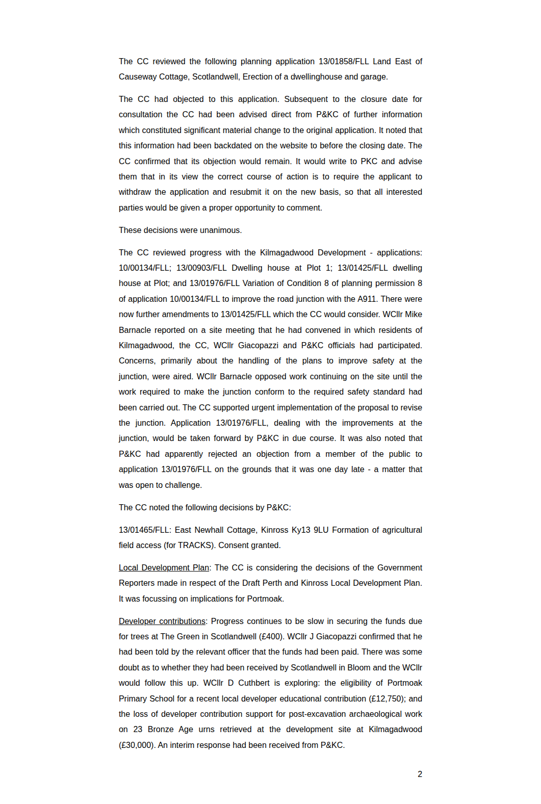The CC reviewed the following planning application 13/01858/FLL Land East of Causeway Cottage, Scotlandwell, Erection of a dwellinghouse and garage.
The CC had objected to this application. Subsequent to the closure date for consultation the CC had been advised direct from P&KC of further information which constituted significant material change to the original application. It noted that this information had been backdated on the website to before the closing date. The CC confirmed that its objection would remain. It would write to PKC and advise them that in its view the correct course of action is to require the applicant to withdraw the application and resubmit it on the new basis, so that all interested parties would be given a proper opportunity to comment.
These decisions were unanimous.
The CC reviewed progress with the Kilmagadwood Development - applications: 10/00134/FLL; 13/00903/FLL Dwelling house at Plot 1; 13/01425/FLL dwelling house at Plot; and 13/01976/FLL Variation of Condition 8 of planning permission 8 of application 10/00134/FLL to improve the road junction with the A911. There were now further amendments to 13/01425/FLL which the CC would consider. WCllr Mike Barnacle reported on a site meeting that he had convened in which residents of Kilmagadwood, the CC, WCllr Giacopazzi and P&KC officials had participated. Concerns, primarily about the handling of the plans to improve safety at the junction, were aired. WCllr Barnacle opposed work continuing on the site until the work required to make the junction conform to the required safety standard had been carried out. The CC supported urgent implementation of the proposal to revise the junction. Application 13/01976/FLL, dealing with the improvements at the junction, would be taken forward by P&KC in due course. It was also noted that P&KC had apparently rejected an objection from a member of the public to application 13/01976/FLL on the grounds that it was one day late - a matter that was open to challenge.
The CC noted the following decisions by P&KC:
13/01465/FLL: East Newhall Cottage, Kinross Ky13 9LU Formation of agricultural field access (for TRACKS). Consent granted.
Local Development Plan: The CC is considering the decisions of the Government Reporters made in respect of the Draft Perth and Kinross Local Development Plan. It was focussing on implications for Portmoak.
Developer contributions: Progress continues to be slow in securing the funds due for trees at The Green in Scotlandwell (£400). WCllr J Giacopazzi confirmed that he had been told by the relevant officer that the funds had been paid. There was some doubt as to whether they had been received by Scotlandwell in Bloom and the WCllr would follow this up. WCllr D Cuthbert is exploring: the eligibility of Portmoak Primary School for a recent local developer educational contribution (£12,750); and the loss of developer contribution support for post-excavation archaeological work on 23 Bronze Age urns retrieved at the development site at Kilmagadwood (£30,000). An interim response had been received from P&KC.
2